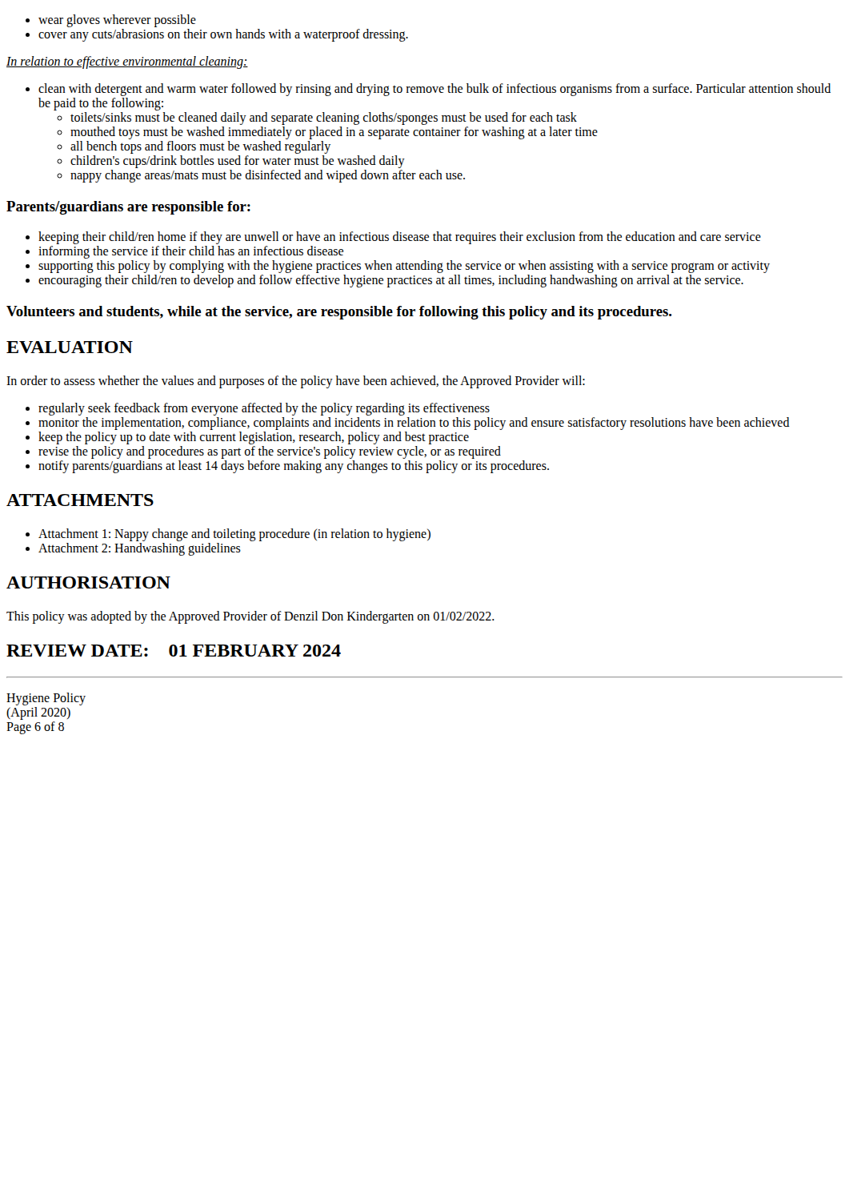wear gloves wherever possible
cover any cuts/abrasions on their own hands with a waterproof dressing.
In relation to effective environmental cleaning:
clean with detergent and warm water followed by rinsing and drying to remove the bulk of infectious organisms from a surface. Particular attention should be paid to the following:
toilets/sinks must be cleaned daily and separate cleaning cloths/sponges must be used for each task
mouthed toys must be washed immediately or placed in a separate container for washing at a later time
all bench tops and floors must be washed regularly
children's cups/drink bottles used for water must be washed daily
nappy change areas/mats must be disinfected and wiped down after each use.
Parents/guardians are responsible for:
keeping their child/ren home if they are unwell or have an infectious disease that requires their exclusion from the education and care service
informing the service if their child has an infectious disease
supporting this policy by complying with the hygiene practices when attending the service or when assisting with a service program or activity
encouraging their child/ren to develop and follow effective hygiene practices at all times, including handwashing on arrival at the service.
Volunteers and students, while at the service, are responsible for following this policy and its procedures.
EVALUATION
In order to assess whether the values and purposes of the policy have been achieved, the Approved Provider will:
regularly seek feedback from everyone affected by the policy regarding its effectiveness
monitor the implementation, compliance, complaints and incidents in relation to this policy and ensure satisfactory resolutions have been achieved
keep the policy up to date with current legislation, research, policy and best practice
revise the policy and procedures as part of the service's policy review cycle, or as required
notify parents/guardians at least 14 days before making any changes to this policy or its procedures.
ATTACHMENTS
Attachment 1: Nappy change and toileting procedure (in relation to hygiene)
Attachment 2: Handwashing guidelines
AUTHORISATION
This policy was adopted by the Approved Provider of Denzil Don Kindergarten on 01/02/2022.
REVIEW DATE: 01 FEBRUARY 2024
Hygiene Policy
(April 2020)
Page 6 of 8